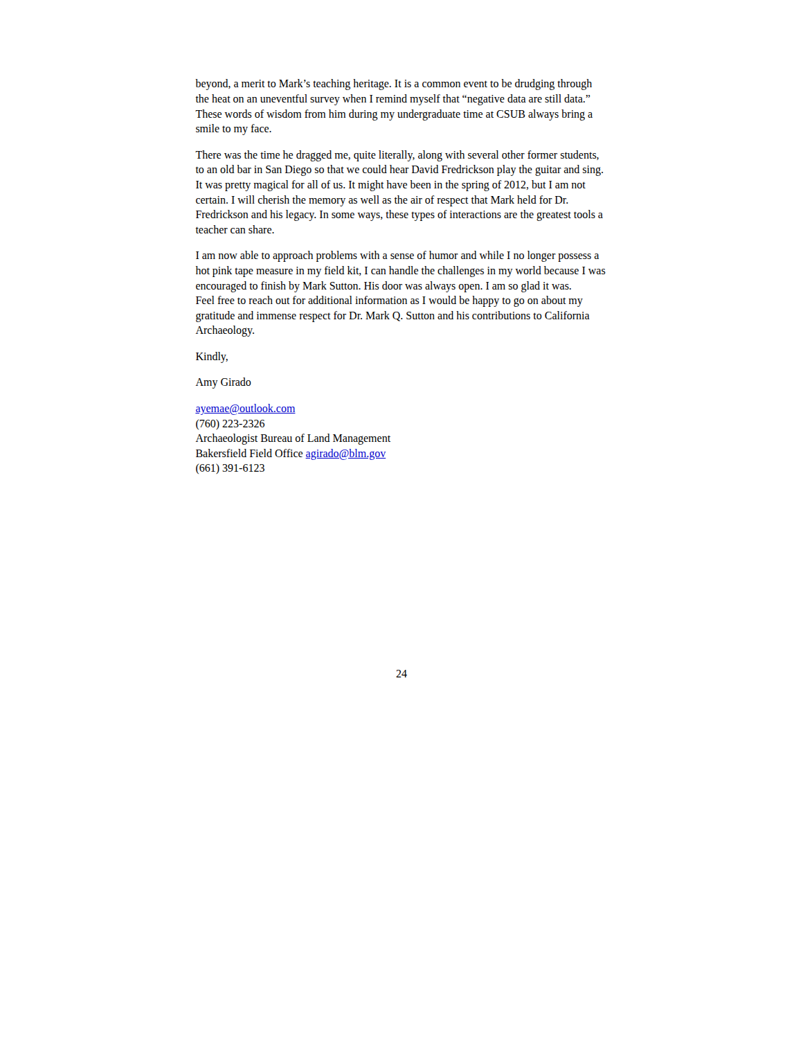beyond, a merit to Mark’s teaching heritage. It is a common event to be drudging through the heat on an uneventful survey when I remind myself that “negative data are still data.” These words of wisdom from him during my undergraduate time at CSUB always bring a smile to my face.
There was the time he dragged me, quite literally, along with several other former students, to an old bar in San Diego so that we could hear David Fredrickson play the guitar and sing. It was pretty magical for all of us. It might have been in the spring of 2012, but I am not certain. I will cherish the memory as well as the air of respect that Mark held for Dr. Fredrickson and his legacy. In some ways, these types of interactions are the greatest tools a teacher can share.
I am now able to approach problems with a sense of humor and while I no longer possess a hot pink tape measure in my field kit, I can handle the challenges in my world because I was encouraged to finish by Mark Sutton. His door was always open. I am so glad it was.
Feel free to reach out for additional information as I would be happy to go on about my gratitude and immense respect for Dr. Mark Q. Sutton and his contributions to California Archaeology.
Kindly,
Amy Girado
ayemae@outlook.com
(760) 223-2326
Archaeologist Bureau of Land Management
Bakersfield Field Office agirado@blm.gov
(661) 391-6123
24